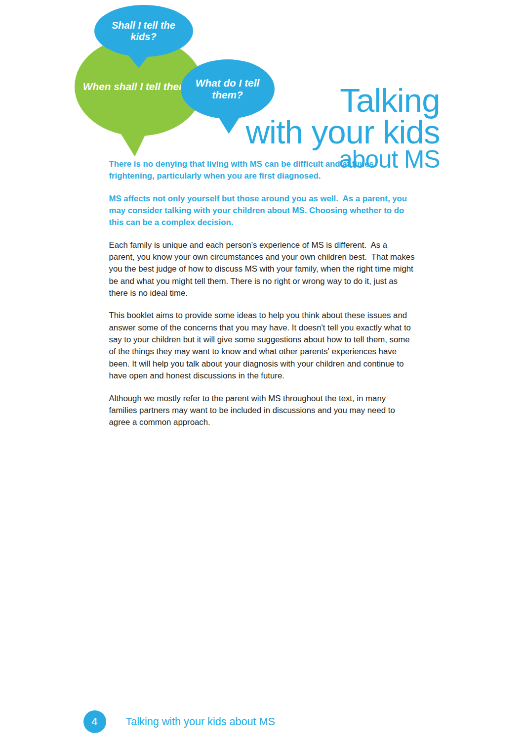When shall I tell them?
Shall I tell the kids?
What do I tell them?
Talking with your kids about MS
There is no denying that living with MS can be difficult and at times frightening, particularly when you are first diagnosed.
MS affects not only yourself but those around you as well. As a parent, you may consider talking with your children about MS. Choosing whether to do this can be a complex decision.
Each family is unique and each person's experience of MS is different. As a parent, you know your own circumstances and your own children best. That makes you the best judge of how to discuss MS with your family, when the right time might be and what you might tell them. There is no right or wrong way to do it, just as there is no ideal time.
This booklet aims to provide some ideas to help you think about these issues and answer some of the concerns that you may have. It doesn't tell you exactly what to say to your children but it will give some suggestions about how to tell them, some of the things they may want to know and what other parents' experiences have been. It will help you talk about your diagnosis with your children and continue to have open and honest discussions in the future.
Although we mostly refer to the parent with MS throughout the text, in many families partners may want to be included in discussions and you may need to agree a common approach.
4
Talking with your kids about MS